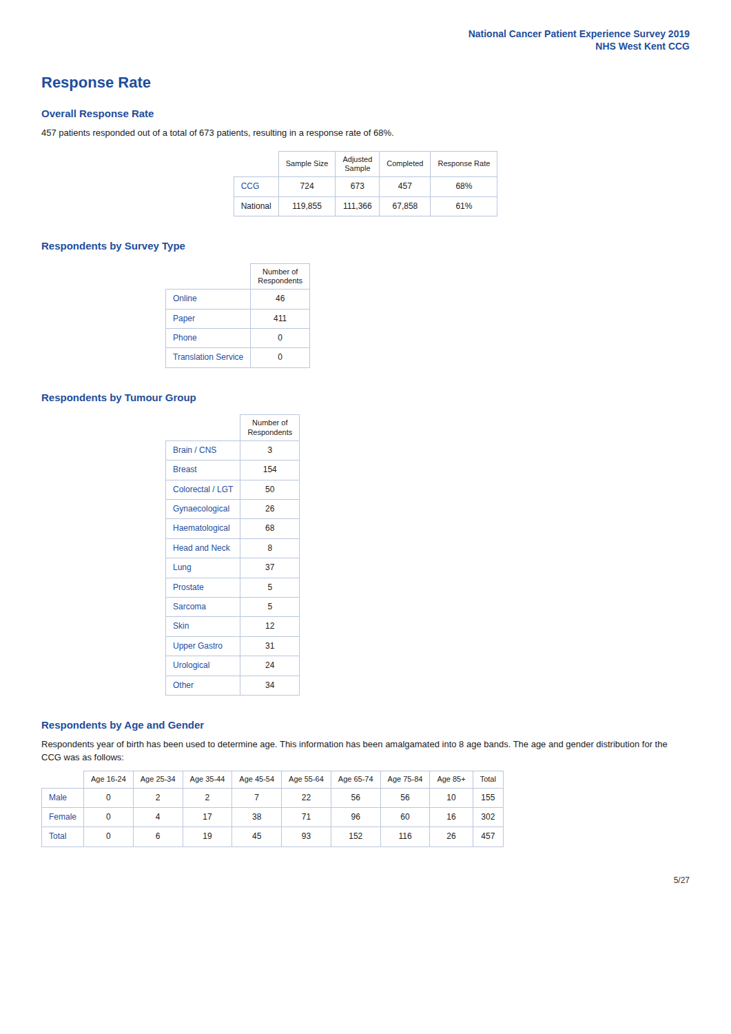National Cancer Patient Experience Survey 2019
NHS West Kent CCG
Response Rate
Overall Response Rate
457 patients responded out of a total of 673 patients, resulting in a response rate of 68%.
| | Sample Size | Adjusted Sample | Completed | Response Rate |
| --- | --- | --- | --- | --- |
| CCG | 724 | 673 | 457 | 68% |
| National | 119,855 | 111,366 | 67,858 | 61% |
Respondents by Survey Type
| | Number of Respondents |
| --- | --- |
| Online | 46 |
| Paper | 411 |
| Phone | 0 |
| Translation Service | 0 |
Respondents by Tumour Group
| | Number of Respondents |
| --- | --- |
| Brain / CNS | 3 |
| Breast | 154 |
| Colorectal / LGT | 50 |
| Gynaecological | 26 |
| Haematological | 68 |
| Head and Neck | 8 |
| Lung | 37 |
| Prostate | 5 |
| Sarcoma | 5 |
| Skin | 12 |
| Upper Gastro | 31 |
| Urological | 24 |
| Other | 34 |
Respondents by Age and Gender
Respondents year of birth has been used to determine age. This information has been amalgamated into 8 age bands. The age and gender distribution for the CCG was as follows:
| | Age 16-24 | Age 25-34 | Age 35-44 | Age 45-54 | Age 55-64 | Age 65-74 | Age 75-84 | Age 85+ | Total |
| --- | --- | --- | --- | --- | --- | --- | --- | --- | --- |
| Male | 0 | 2 | 2 | 7 | 22 | 56 | 56 | 10 | 155 |
| Female | 0 | 4 | 17 | 38 | 71 | 96 | 60 | 16 | 302 |
| Total | 0 | 6 | 19 | 45 | 93 | 152 | 116 | 26 | 457 |
5/27